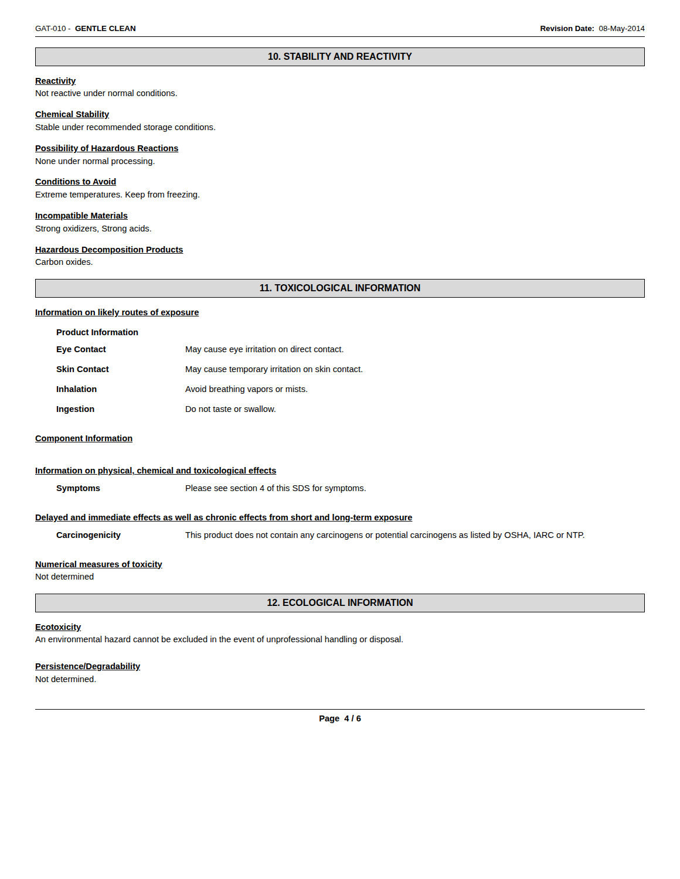GAT-010 - GENTLE CLEAN
Revision Date: 08-May-2014
10. STABILITY AND REACTIVITY
Reactivity
Not reactive under normal conditions.
Chemical Stability
Stable under recommended storage conditions.
Possibility of Hazardous Reactions
None under normal processing.
Conditions to Avoid
Extreme temperatures. Keep from freezing.
Incompatible Materials
Strong oxidizers, Strong acids.
Hazardous Decomposition Products
Carbon oxides.
11. TOXICOLOGICAL INFORMATION
Information on likely routes of exposure
Product Information
| Eye Contact | May cause eye irritation on direct contact. |
| Skin Contact | May cause temporary irritation on skin contact. |
| Inhalation | Avoid breathing vapors or mists. |
| Ingestion | Do not taste or swallow. |
Component Information
Information on physical, chemical and toxicological effects
| Symptoms | Please see section 4 of this SDS for symptoms. |
Delayed and immediate effects as well as chronic effects from short and long-term exposure
| Carcinogenicity | This product does not contain any carcinogens or potential carcinogens as listed by OSHA, IARC or NTP. |
Numerical measures of toxicity
Not determined
12. ECOLOGICAL INFORMATION
Ecotoxicity
An environmental hazard cannot be excluded in the event of unprofessional handling or disposal.
Persistence/Degradability
Not determined.
Page 4 / 6